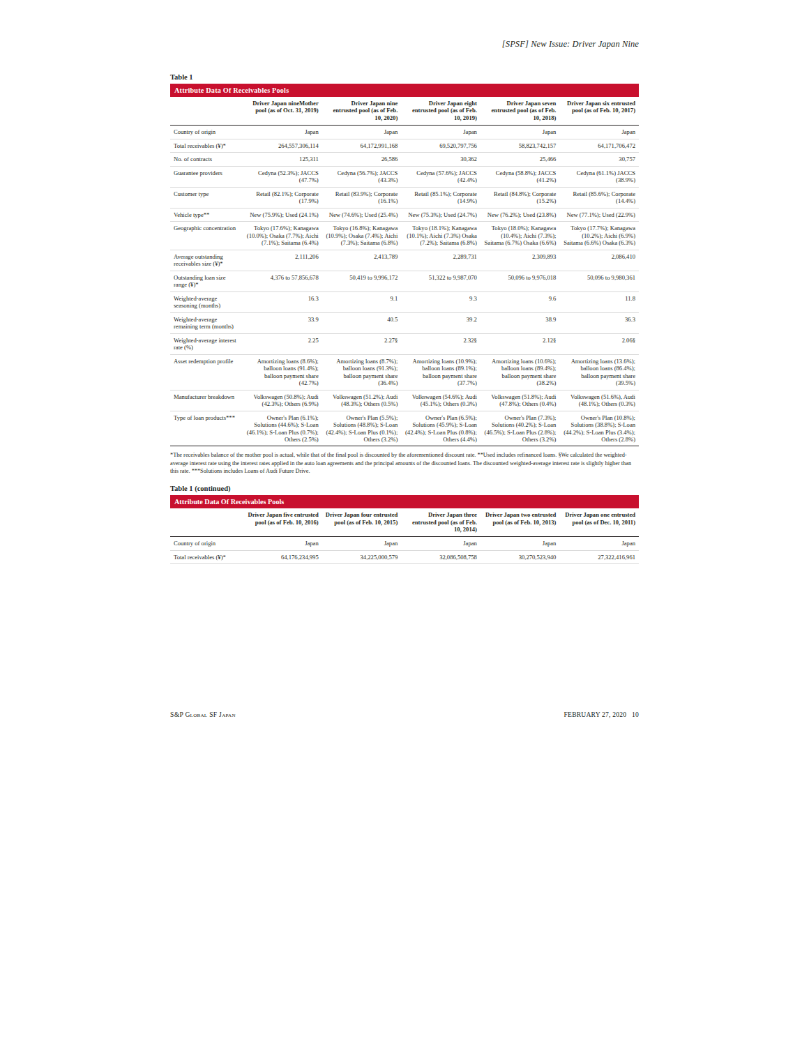[SPSF] New Issue: Driver Japan Nine
Table 1
Attribute Data Of Receivables Pools
| | Driver Japan nineMother pool (as of Oct. 31, 2019) | Driver Japan nine entrusted pool (as of Feb. 10, 2020) | Driver Japan eight entrusted pool (as of Feb. 10, 2019) | Driver Japan seven entrusted pool (as of Feb. 10, 2018) | Driver Japan six entrusted pool (as of Feb. 10, 2017) |
| --- | --- | --- | --- | --- | --- |
| Country of origin | Japan | Japan | Japan | Japan | Japan |
| Total receivables (¥)* | 264,557,306,114 | 64,172,991,168 | 69,520,797,756 | 58,823,742,157 | 64,171,706,472 |
| No. of contracts | 125,311 | 26,586 | 30,362 | 25,466 | 30,757 |
| Guarantee providers | Cedyna (52.3%); JACCS (47.7%) | Cedyna (56.7%); JACCS (43.3%) | Cedyna (57.6%); JACCS (42.4%) | Cedyna (58.8%); JACCS (41.2%) | Cedyna (61.1%) JACCS (38.9%) |
| Customer type | Retail (82.1%); Corporate (17.9%) | Retail (83.9%); Corporate (16.1%) | Retail (85.1%); Corporate (14.9%) | Retail (84.8%); Corporate (15.2%) | Retail (85.6%); Corporate (14.4%) |
| Vehicle type** | New (75.9%); Used (24.1%) | New (74.6%); Used (25.4%) | New (75.3%); Used (24.7%) | New (76.2%); Used (23.8%) | New (77.1%); Used (22.9%) |
| Geographic concentration | Tokyo (17.6%); Kanagawa (10.0%); Osaka (7.7%); Aichi (7.1%); Saitama (6.4%) | Tokyo (16.8%); Kanagawa (10.9%); Osaka (7.4%); Aichi (7.3%); Saitama (6.8%) | Tokyo (18.1%); Kanagawa (10.1%); Aichi (7.3%) Osaka (7.2%); Saitama (6.8%) | Tokyo (18.0%); Kanagawa (10.4%); Aichi (7.3%); Saitama (6.7%) Osaka (6.6%) | Tokyo (17.7%); Kanagawa (10.2%); Aichi (6.9%) Saitama (6.6%) Osaka (6.3%) |
| Average outstanding receivables size (¥)* | 2,111,206 | 2,413,789 | 2,289,731 | 2,309,893 | 2,086,410 |
| Outstanding loan size range (¥)* | 4,376 to 57,856,678 | 50,419 to 9,996,172 | 51,322 to 9,987,070 | 50,096 to 9,976,018 | 50,096 to 9,980,361 |
| Weighted-average seasoning (months) | 16.3 | 9.1 | 9.3 | 9.6 | 11.8 |
| Weighted-average remaining term (months) | 33.9 | 40.5 | 39.2 | 38.9 | 36.3 |
| Weighted-average interest rate (%) | 2.25 | 2.27§ | 2.32§ | 2.12§ | 2.06§ |
| Asset redemption profile | Amortizing loans (8.6%); balloon loans (91.4%); balloon payment share (42.7%) | Amortizing loans (8.7%); balloon loans (91.3%); balloon payment share (36.4%) | Amortizing loans (10.9%); balloon loans (89.1%); balloon payment share (37.7%) | Amortizing loans (10.6%); balloon loans (89.4%); balloon payment share (38.2%) | Amortizing loans (13.6%); balloon loans (86.4%); balloon payment share (39.5%) |
| Manufacturer breakdown | Volkswagen (50.8%); Audi (42.3%); Others (6.9%) | Volkswagen (51.2%); Audi (48.3%); Others (0.5%) | Volkswagen (54.6%); Audi (45.1%); Others (0.3%) | Volkswagen (51.8%); Audi (47.8%); Others (0.4%) | Volkswagen (51.6%), Audi (48.1%); Others (0.3%) |
| Type of loan products*** | Owner's Plan (6.1%); Solutions (44.6%); S-Loan (46.1%); S-Loan Plus (0.7%); Others (2.5%) | Owner's Plan (5.5%); Solutions (48.8%); S-Loan (42.4%); S-Loan Plus (0.1%); Others (3.2%) | Owner's Plan (6.5%); Solutions (45.9%); S-Loan (42.4%); S-Loan Plus (0.8%); Others (4.4%) | Owner's Plan (7.3%); Solutions (40.2%); S-Loan (46.5%); S-Loan Plus (2.8%); Others (3.2%) | Owner's Plan (10.8%); Solutions (38.8%); S-Loan (44.2%); S-Loan Plus (3.4%); Others (2.8%) |
*The receivables balance of the mother pool is actual, while that of the final pool is discounted by the aforementioned discount rate. **Used includes refinanced loans. §We calculated the weighted-average interest rate using the interest rates applied in the auto loan agreements and the principal amounts of the discounted loans. The discounted weighted-average interest rate is slightly higher than this rate. ***Solutions includes Loans of Audi Future Drive.
Table 1 (continued)
Attribute Data Of Receivables Pools
| | Driver Japan five entrusted pool (as of Feb. 10, 2016) | Driver Japan four entrusted pool (as of Feb. 10, 2015) | Driver Japan three entrusted pool (as of Feb. 10, 2014) | Driver Japan two entrusted pool (as of Feb. 10, 2013) | Driver Japan one entrusted pool (as of Dec. 10, 2011) |
| --- | --- | --- | --- | --- | --- |
| Country of origin | Japan | Japan | Japan | Japan | Japan |
| Total receivables (¥)* | 64,176,234,995 | 34,225,000,579 | 32,086,508,758 | 30,270,523,940 | 27,322,416,961 |
S&P Global SF Japan
FEBRUARY 27, 2020 10